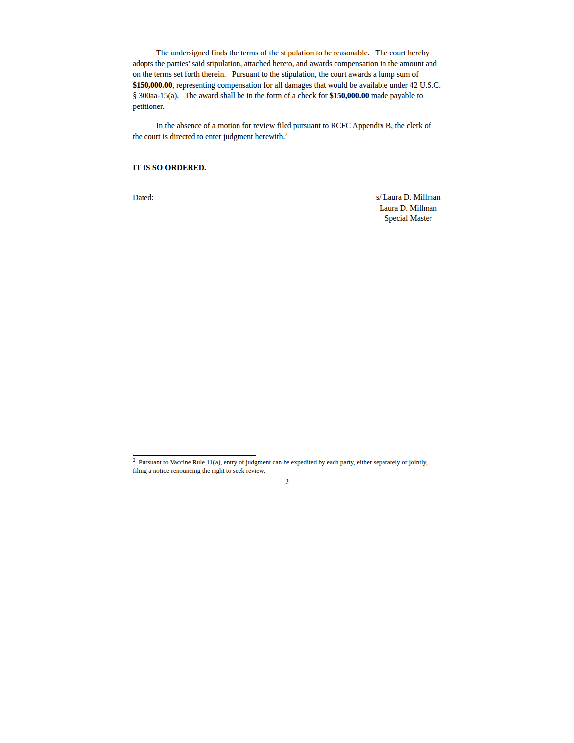The undersigned finds the terms of the stipulation to be reasonable. The court hereby adopts the parties’ said stipulation, attached hereto, and awards compensation in the amount and on the terms set forth therein. Pursuant to the stipulation, the court awards a lump sum of $150,000.00, representing compensation for all damages that would be available under 42 U.S.C. § 300aa-15(a). The award shall be in the form of a check for $150,000.00 made payable to petitioner.
In the absence of a motion for review filed pursuant to RCFC Appendix B, the clerk of the court is directed to enter judgment herewith.2
IT IS SO ORDERED.
Dated:
s/ Laura D. Millman
Laura D. Millman
Special Master
2 Pursuant to Vaccine Rule 11(a), entry of judgment can be expedited by each party, either separately or jointly, filing a notice renouncing the right to seek review.
2